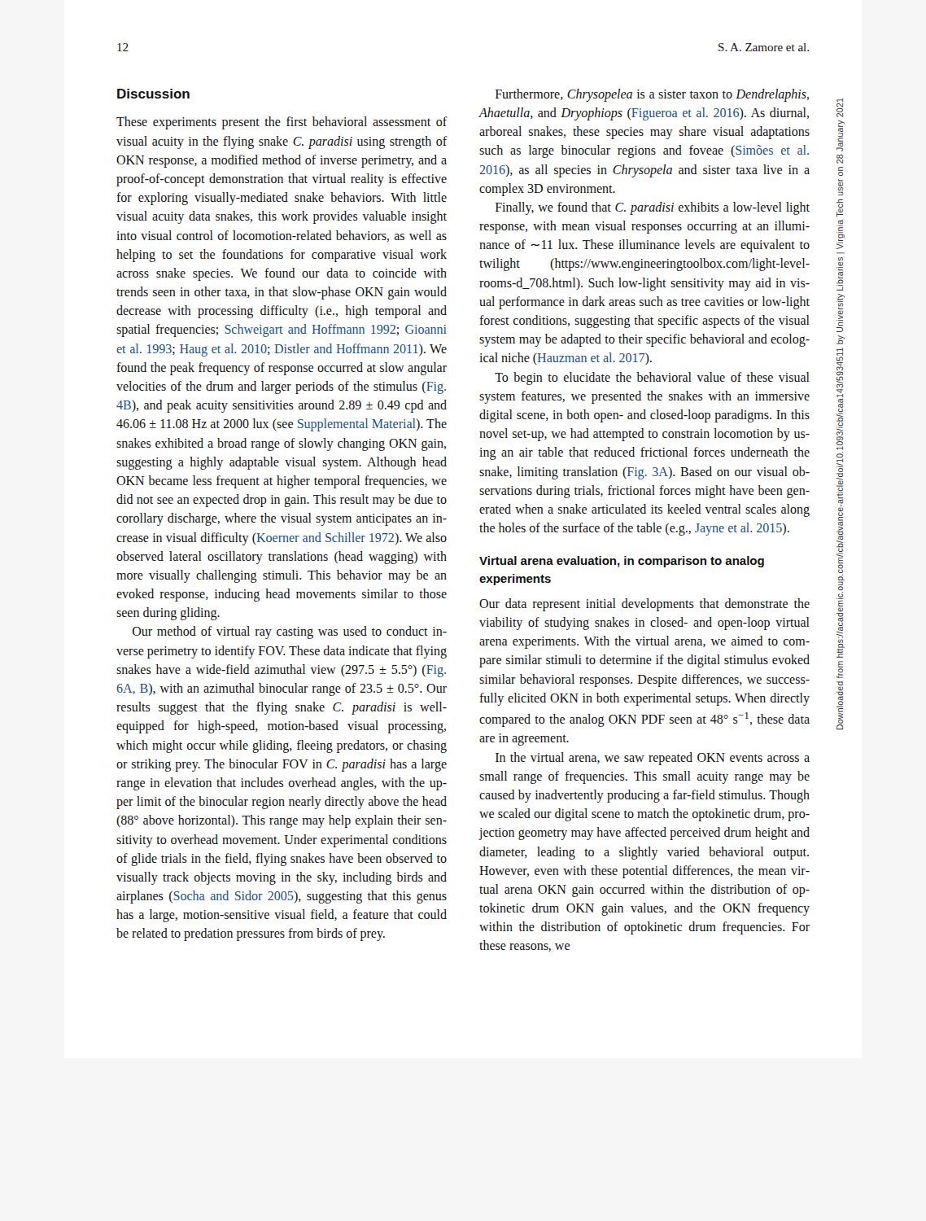Downloaded from https://academic.oup.com/icb/advance-article/doi/10.1093/icb/icaa143/5934511 by University Libraries | Virginia Tech user on 28 January 2021
12 S. A. Zamore et al.
Discussion
These experiments present the first behavioral assessment of visual acuity in the flying snake C. paradisi using strength of OKN response, a modified method of inverse perimetry, and a proof-of-concept demonstration that virtual reality is effective for exploring visually-mediated snake behaviors. With little visual acuity data snakes, this work provides valuable insight into visual control of locomotion-related behaviors, as well as helping to set the foundations for comparative visual work across snake species. We found our data to coincide with trends seen in other taxa, in that slow-phase OKN gain would decrease with processing difficulty (i.e., high temporal and spatial frequencies; Schweigart and Hoffmann 1992; Gioanni et al. 1993; Haug et al. 2010; Distler and Hoffmann 2011). We found the peak frequency of response occurred at slow angular velocities of the drum and larger periods of the stimulus (Fig. 4B), and peak acuity sensitivities around 2.89 ± 0.49 cpd and 46.06 ± 11.08 Hz at 2000 lux (see Supplemental Material). The snakes exhibited a broad range of slowly changing OKN gain, suggesting a highly adaptable visual system. Although head OKN became less frequent at higher temporal frequencies, we did not see an expected drop in gain. This result may be due to corollary discharge, where the visual system anticipates an increase in visual difficulty (Koerner and Schiller 1972). We also observed lateral oscillatory translations (head wagging) with more visually challenging stimuli. This behavior may be an evoked response, inducing head movements similar to those seen during gliding.
Our method of virtual ray casting was used to conduct inverse perimetry to identify FOV. These data indicate that flying snakes have a wide-field azimuthal view (297.5 ± 5.5°) (Fig. 6A, B), with an azimuthal binocular range of 23.5 ± 0.5°. Our results suggest that the flying snake C. paradisi is well-equipped for high-speed, motion-based visual processing, which might occur while gliding, fleeing predators, or chasing or striking prey. The binocular FOV in C. paradisi has a large range in elevation that includes overhead angles, with the upper limit of the binocular region nearly directly above the head (88° above horizontal). This range may help explain their sensitivity to overhead movement. Under experimental conditions of glide trials in the field, flying snakes have been observed to visually track objects moving in the sky, including birds and airplanes (Socha and Sidor 2005), suggesting that this genus has a large, motion-sensitive visual field, a feature that could be related to predation pressures from birds of prey.
Furthermore, Chrysopelea is a sister taxon to Dendrelaphis, Ahaetulla, and Dryophiops (Figueroa et al. 2016). As diurnal, arboreal snakes, these species may share visual adaptations such as large binocular regions and foveae (Simões et al. 2016), as all species in Chrysopela and sister taxa live in a complex 3D environment.
Finally, we found that C. paradisi exhibits a low-level light response, with mean visual responses occurring at an illuminance of ∼11 lux. These illuminance levels are equivalent to twilight (https://www.engineeringtoolbox.com/light-level-rooms-d_708.html). Such low-light sensitivity may aid in visual performance in dark areas such as tree cavities or low-light forest conditions, suggesting that specific aspects of the visual system may be adapted to their specific behavioral and ecological niche (Hauzman et al. 2017).
To begin to elucidate the behavioral value of these visual system features, we presented the snakes with an immersive digital scene, in both open- and closed-loop paradigms. In this novel set-up, we had attempted to constrain locomotion by using an air table that reduced frictional forces underneath the snake, limiting translation (Fig. 3A). Based on our visual observations during trials, frictional forces might have been generated when a snake articulated its keeled ventral scales along the holes of the surface of the table (e.g., Jayne et al. 2015).
Virtual arena evaluation, in comparison to analog experiments
Our data represent initial developments that demonstrate the viability of studying snakes in closed- and open-loop virtual arena experiments. With the virtual arena, we aimed to compare similar stimuli to determine if the digital stimulus evoked similar behavioral responses. Despite differences, we successfully elicited OKN in both experimental setups. When directly compared to the analog OKN PDF seen at 48° s−1, these data are in agreement.
In the virtual arena, we saw repeated OKN events across a small range of frequencies. This small acuity range may be caused by inadvertently producing a far-field stimulus. Though we scaled our digital scene to match the optokinetic drum, projection geometry may have affected perceived drum height and diameter, leading to a slightly varied behavioral output. However, even with these potential differences, the mean virtual arena OKN gain occurred within the distribution of optokinetic drum OKN gain values, and the OKN frequency within the distribution of optokinetic drum frequencies. For these reasons, we